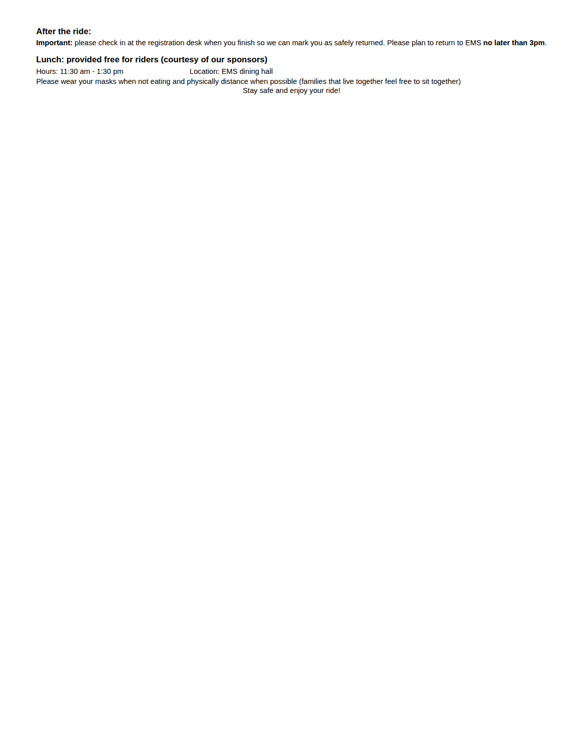After the ride:
Important: please check in at the registration desk when you finish so we can mark you as safely returned. Please plan to return to EMS no later than 3pm.
Lunch: provided free for riders (courtesy of our sponsors)
Hours: 11:30 am - 1:30 pm Location: EMS dining hall
Please wear your masks when not eating and physically distance when possible (families that live together feel free to sit together)
Stay safe and enjoy your ride!